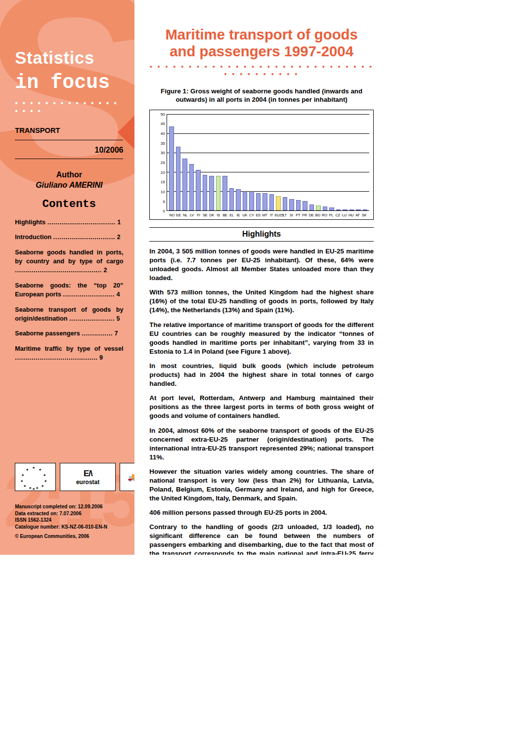S
2:15
Statistics
in focus
• • • • • • • • • • • • • • • • • •
TRANSPORT
10/2006
Author
Giuliano AMERINI
Contents
Highlights ................................. 1
Introduction .............................. 2
Seaborne goods handled in ports, by country and by type of cargo .......................................... 2
Seaborne goods: the “top 20” European ports ......................... 4
Seaborne transport of goods by origin/destination ...................... 5
Seaborne passengers ............... 7
Maritime traffic by type of vessel ........................................ 9
★ ★ ★ ★ ★ ★ ★ ★ ★ ★ ★ ★
E/\
eurostat
🚚
Manuscript completed on: 12.09.2006
Data extracted on: 7.07.2006
ISSN 1562-1324
Catalogue number: KS-NZ-06-010-EN-N
© European Communities, 2006
Maritime transport of goods
and passengers 1997-2004
• • • • • • • • • • • • • • • • • • • • • • • • • • • • • • • • • • • • • • •
Figure 1: Gross weight of seaborne goods handled (inwards and
outwards) in all ports in 2004 (in tonnes per inhabitant)
50 45 40 35 30 25 20 15 10 5 0
NO EE NL LV FI SE DK IS BE EL IE UK CY ES MT IT EU25 LT SI PT FR DE BG RO PL CZ LU HU AT SK
Highlights
In 2004, 3 505 million tonnes of goods were handled in EU-25 maritime ports (i.e. 7.7 tonnes per EU-25 inhabitant). Of these, 64% were unloaded goods. Almost all Member States unloaded more than they loaded.
With 573 million tonnes, the United Kingdom had the highest share (16%) of the total EU-25 handling of goods in ports, followed by Italy (14%), the Netherlands (13%) and Spain (11%).
The relative importance of maritime transport of goods for the different EU countries can be roughly measured by the indicator “tonnes of goods handled in maritime ports per inhabitant”, varying from 33 in Estonia to 1.4 in Poland (see Figure 1 above).
In most countries, liquid bulk goods (which include petroleum products) had in 2004 the highest share in total tonnes of cargo handled.
At port level, Rotterdam, Antwerp and Hamburg maintained their positions as the three largest ports in terms of both gross weight of goods and volume of containers handled.
In 2004, almost 60% of the seaborne transport of goods of the EU-25 concerned extra-EU-25 partner (origin/destination) ports. The international intra-EU-25 transport represented 29%; national transport 11%.
However the situation varies widely among countries. The share of national transport is very low (less than 2%) for Lithuania, Latvia, Poland, Belgium, Estonia, Germany and Ireland, and high for Greece, the United Kingdom, Italy, Denmark, and Spain.
406 million persons passed through EU-25 ports in 2004.
Contrary to the handling of goods (2/3 unloaded, 1/3 loaded), no significant difference can be found between the numbers of passengers embarking and disembarking, due to the fact that most of the transport corresponds to the main national and intra-EU-25 ferry connections.
The number of vessel calls at EU-25 main ports exceeded 2.1 million in 2004.